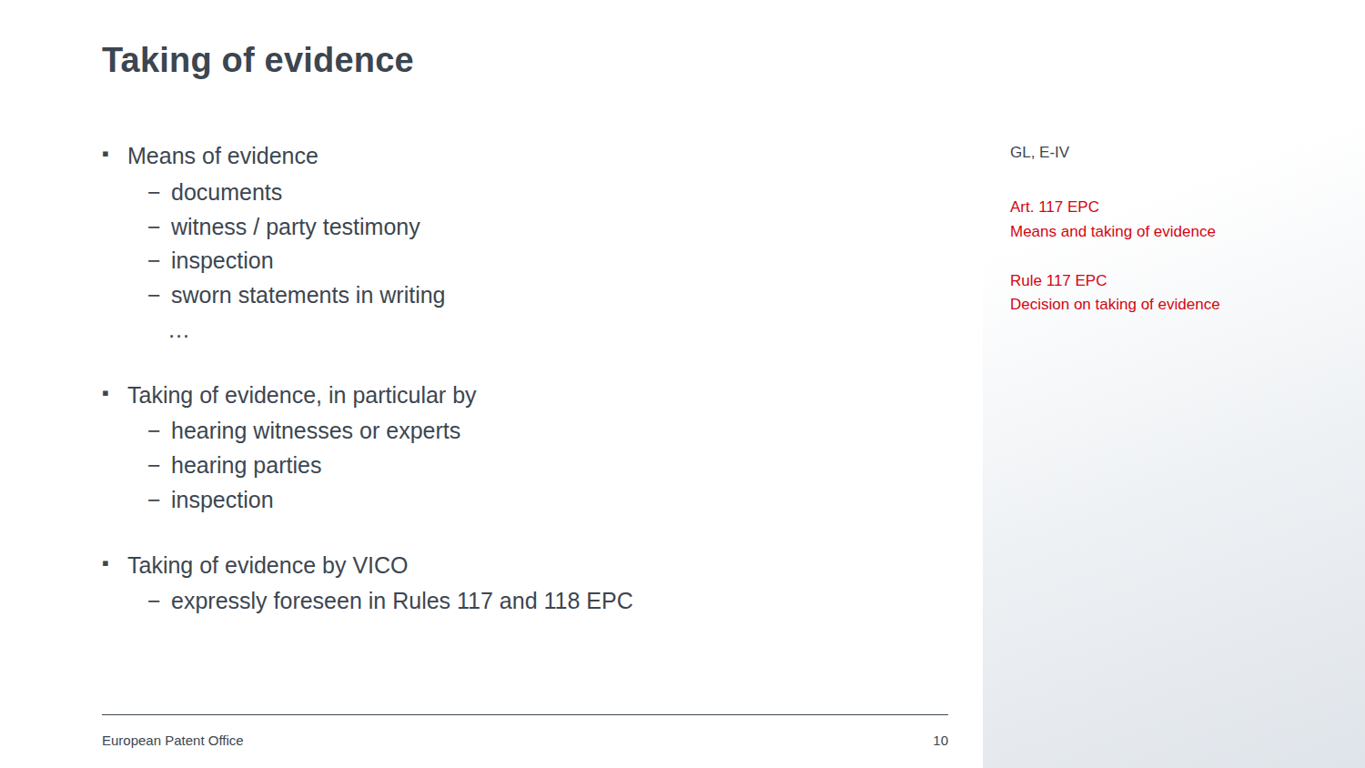GL, E-IV
Art. 117 EPC Means and taking of evidence
Rule 117 EPC Decision on taking of evidence
Taking of evidence
Means of evidence
documents
witness / party testimony
inspection
sworn statements in writing
…
Taking of evidence, in particular by
hearing witnesses or experts
hearing parties
inspection
Taking of evidence by VICO
expressly foreseen in Rules 117 and 118 EPC
European Patent Office 10